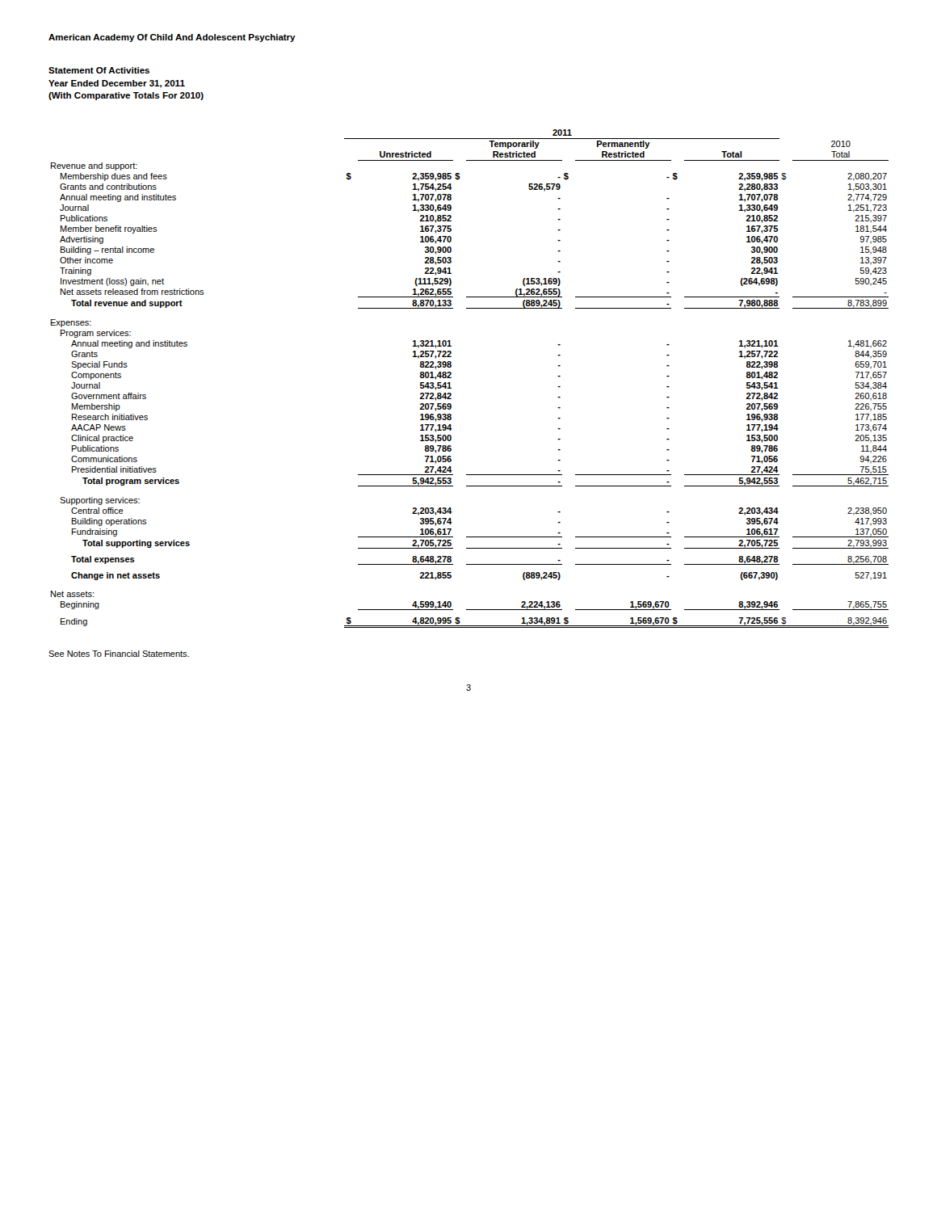American Academy Of Child And Adolescent Psychiatry
Statement Of Activities
Year Ended December 31, 2011
(With Comparative Totals For 2010)
| | 2011 | | |
| | | | | Temporarily | | Permanently | | | | 2010 |
| | | Unrestricted | | Restricted | | Restricted | | Total | | Total |
| Revenue and support: | | | | | | | | | | |
| Membership dues and fees | $ | 2,359,985 | $ | - | $ | - | $ | 2,359,985 | $ | 2,080,207 |
| Grants and contributions | | 1,754,254 | | 526,579 | | | | 2,280,833 | | 1,503,301 |
| Annual meeting and institutes | | 1,707,078 | | - | | - | | 1,707,078 | | 2,774,729 |
| Journal | | 1,330,649 | | - | | - | | 1,330,649 | | 1,251,723 |
| Publications | | 210,852 | | - | | - | | 210,852 | | 215,397 |
| Member benefit royalties | | 167,375 | | - | | - | | 167,375 | | 181,544 |
| Advertising | | 106,470 | | - | | - | | 106,470 | | 97,985 |
| Building – rental income | | 30,900 | | - | | - | | 30,900 | | 15,948 |
| Other income | | 28,503 | | - | | - | | 28,503 | | 13,397 |
| Training | | 22,941 | | - | | - | | 22,941 | | 59,423 |
| Investment (loss) gain, net | | (111,529) | | (153,169) | | - | | (264,698) | | 590,245 |
| Net assets released from restrictions | | 1,262,655 | | (1,262,655) | | - | | - | | - |
| Total revenue and support | | 8,870,133 | | (889,245) | | - | | 7,980,888 | | 8,783,899 |
| Expenses: | | | | | | | | | | |
| Program services: | | | | | | | | | | |
| Annual meeting and institutes | | 1,321,101 | | - | | - | | 1,321,101 | | 1,481,662 |
| Grants | | 1,257,722 | | - | | - | | 1,257,722 | | 844,359 |
| Special Funds | | 822,398 | | - | | - | | 822,398 | | 659,701 |
| Components | | 801,482 | | - | | - | | 801,482 | | 717,657 |
| Journal | | 543,541 | | - | | - | | 543,541 | | 534,384 |
| Government affairs | | 272,842 | | - | | - | | 272,842 | | 260,618 |
| Membership | | 207,569 | | - | | - | | 207,569 | | 226,755 |
| Research initiatives | | 196,938 | | - | | - | | 196,938 | | 177,185 |
| AACAP News | | 177,194 | | - | | - | | 177,194 | | 173,674 |
| Clinical practice | | 153,500 | | - | | - | | 153,500 | | 205,135 |
| Publications | | 89,786 | | - | | - | | 89,786 | | 11,844 |
| Communications | | 71,056 | | - | | - | | 71,056 | | 94,226 |
| Presidential initiatives | | 27,424 | | - | | - | | 27,424 | | 75,515 |
| Total program services | | 5,942,553 | | - | | - | | 5,942,553 | | 5,462,715 |
| Supporting services: | | | | | | | | | | |
| Central office | | 2,203,434 | | - | | - | | 2,203,434 | | 2,238,950 |
| Building operations | | 395,674 | | - | | - | | 395,674 | | 417,993 |
| Fundraising | | 106,617 | | - | | - | | 106,617 | | 137,050 |
| Total supporting services | | 2,705,725 | | - | | - | | 2,705,725 | | 2,793,993 |
| Total expenses | | 8,648,278 | | - | | - | | 8,648,278 | | 8,256,708 |
| Change in net assets | | 221,855 | | (889,245) | | - | | (667,390) | | 527,191 |
| Net assets: | | | | | | | | | | |
| Beginning | | 4,599,140 | | 2,224,136 | | 1,569,670 | | 8,392,946 | | 7,865,755 |
| Ending | $ | 4,820,995 | $ | 1,334,891 | $ | 1,569,670 | $ | 7,725,556 | $ | 8,392,946 |
See Notes To Financial Statements.
3